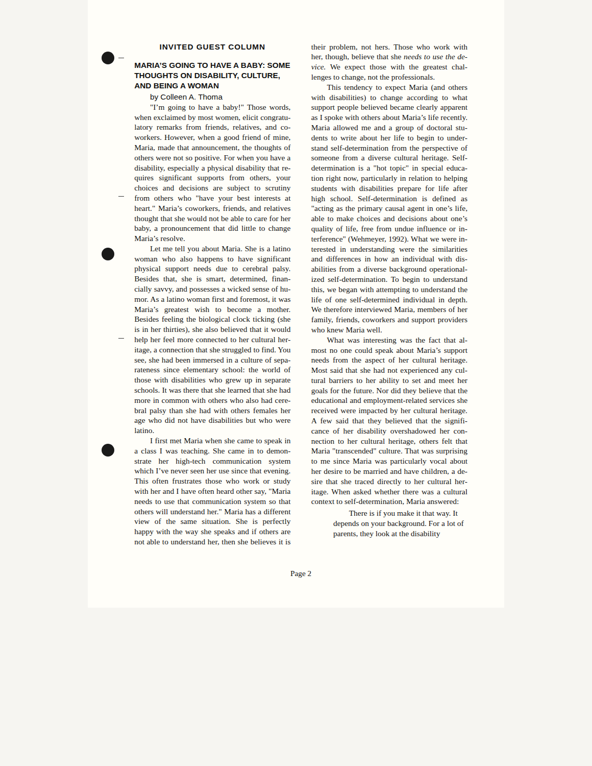INVITED GUEST COLUMN
MARIA’S GOING TO HAVE A BABY: SOME THOUGHTS ON DISABILITY, CULTURE, AND BEING A WOMAN
by Colleen A. Thoma
"I’m going to have a baby!" Those words, when exclaimed by most women, elicit congratulatory remarks from friends, relatives, and coworkers. However, when a good friend of mine, Maria, made that announcement, the thoughts of others were not so positive. For when you have a disability, especially a physical disability that requires significant supports from others, your choices and decisions are subject to scrutiny from others who "have your best interests at heart." Maria’s coworkers, friends, and relatives thought that she would not be able to care for her baby, a pronouncement that did little to change Maria’s resolve.
Let me tell you about Maria. She is a latino woman who also happens to have significant physical support needs due to cerebral palsy. Besides that, she is smart, determined, financially savvy, and possesses a wicked sense of humor. As a latino woman first and foremost, it was Maria’s greatest wish to become a mother. Besides feeling the biological clock ticking (she is in her thirties), she also believed that it would help her feel more connected to her cultural heritage, a connection that she struggled to find. You see, she had been immersed in a culture of separateness since elementary school: the world of those with disabilities who grew up in separate schools. It was there that she learned that she had more in common with others who also had cerebral palsy than she had with others females her age who did not have disabilities but who were latino.
I first met Maria when she came to speak in a class I was teaching. She came in to demonstrate her high-tech communication system which I’ve never seen her use since that evening. This often frustrates those who work or study with her and I have often heard other say, "Maria needs to use that communication system so that others will understand her." Maria has a different view of the same situation. She is perfectly happy with the way she speaks and if others are not able to understand her, then she believes it is their problem, not hers. Those who work with her, though, believe that she needs to use the device. We expect those with the greatest challenges to change, not the professionals.
This tendency to expect Maria (and others with disabilities) to change according to what support people believed became clearly apparent as I spoke with others about Maria’s life recently. Maria allowed me and a group of doctoral students to write about her life to begin to understand self-determination from the perspective of someone from a diverse cultural heritage. Self-determination is a "hot topic" in special education right now, particularly in relation to helping students with disabilities prepare for life after high school. Self-determination is defined as "acting as the primary causal agent in one’s life, able to make choices and decisions about one’s quality of life, free from undue influence or interference" (Wehmeyer, 1992). What we were interested in understanding were the similarities and differences in how an individual with disabilities from a diverse background operationalized self-determination. To begin to understand this, we began with attempting to understand the life of one self-determined individual in depth. We therefore interviewed Maria, members of her family, friends, coworkers and support providers who knew Maria well.
What was interesting was the fact that almost no one could speak about Maria’s support needs from the aspect of her cultural heritage. Most said that she had not experienced any cultural barriers to her ability to set and meet her goals for the future. Nor did they believe that the educational and employment-related services she received were impacted by her cultural heritage. A few said that they believed that the significance of her disability overshadowed her connection to her cultural heritage, others felt that Maria "transcended" culture. That was surprising to me since Maria was particularly vocal about her desire to be married and have children, a desire that she traced directly to her cultural heritage. When asked whether there was a cultural context to self-determination, Maria answered:
There is if you make it that way. It depends on your background. For a lot of parents, they look at the disability
Page 2